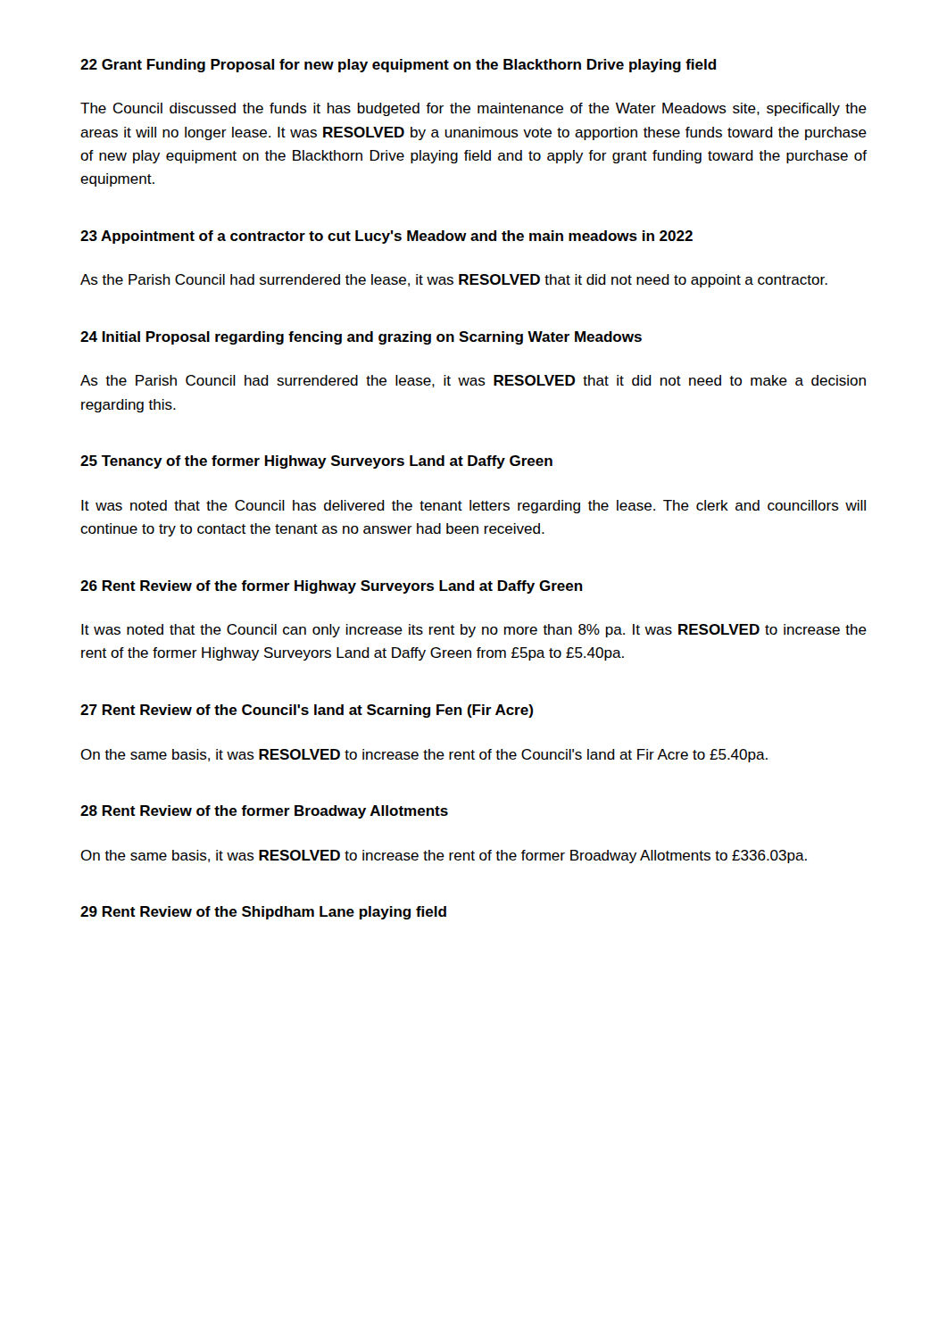22 Grant Funding Proposal for new play equipment on the Blackthorn Drive playing field
The Council discussed the funds it has budgeted for the maintenance of the Water Meadows site, specifically the areas it will no longer lease. It was RESOLVED by a unanimous vote to apportion these funds toward the purchase of new play equipment on the Blackthorn Drive playing field and to apply for grant funding toward the purchase of equipment.
23 Appointment of a contractor to cut Lucy's Meadow and the main meadows in 2022
As the Parish Council had surrendered the lease, it was RESOLVED that it did not need to appoint a contractor.
24 Initial Proposal regarding fencing and grazing on Scarning Water Meadows
As the Parish Council had surrendered the lease, it was RESOLVED that it did not need to make a decision regarding this.
25 Tenancy of the former Highway Surveyors Land at Daffy Green
It was noted that the Council has delivered the tenant letters regarding the lease. The clerk and councillors will continue to try to contact the tenant as no answer had been received.
26 Rent Review of the former Highway Surveyors Land at Daffy Green
It was noted that the Council can only increase its rent by no more than 8% pa. It was RESOLVED to increase the rent of the former Highway Surveyors Land at Daffy Green from £5pa to £5.40pa.
27 Rent Review of the Council's land at Scarning Fen (Fir Acre)
On the same basis, it was RESOLVED to increase the rent of the Council's land at Fir Acre to £5.40pa.
28 Rent Review of the former Broadway Allotments
On the same basis, it was RESOLVED to increase the rent of the former Broadway Allotments to £336.03pa.
29 Rent Review of the Shipdham Lane playing field